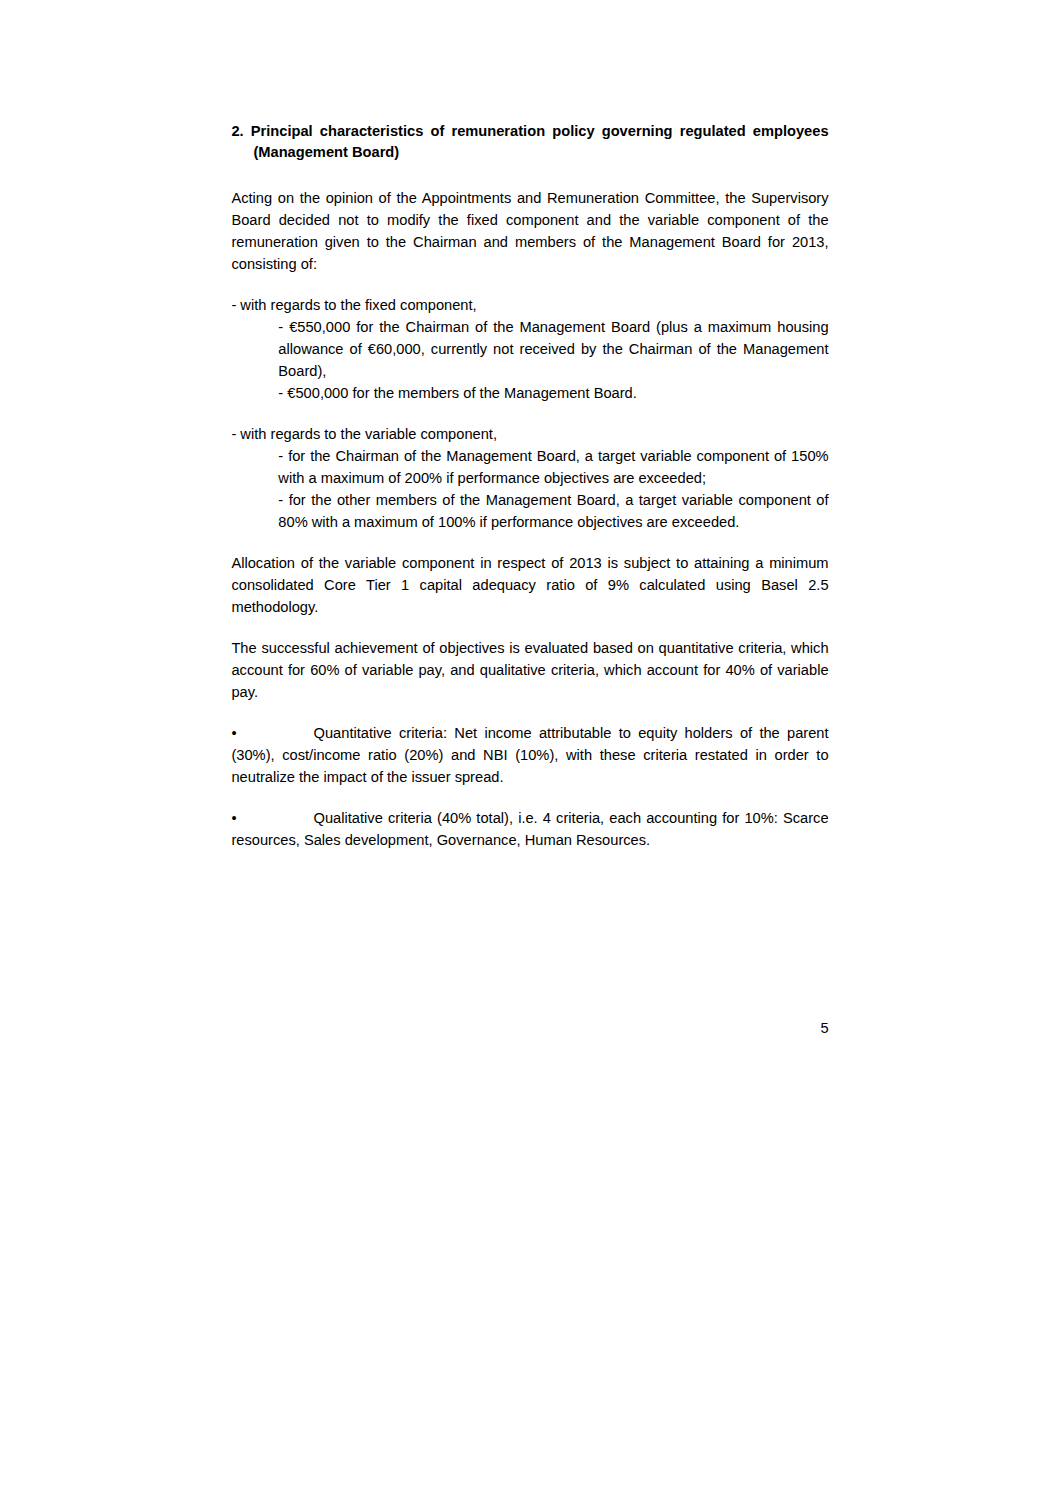2. Principal characteristics of remuneration policy governing regulated employees (Management Board)
Acting on the opinion of the Appointments and Remuneration Committee, the Supervisory Board decided not to modify the fixed component and the variable component of the remuneration given to the Chairman and members of the Management Board for 2013, consisting of:
- with regards to the fixed component,
- €550,000 for the Chairman of the Management Board (plus a maximum housing allowance of €60,000, currently not received by the Chairman of the Management Board),
- €500,000 for the members of the Management Board.
- with regards to the variable component,
- for the Chairman of the Management Board, a target variable component of 150% with a maximum of 200% if performance objectives are exceeded;
- for the other members of the Management Board, a target variable component of 80% with a maximum of 100% if performance objectives are exceeded.
Allocation of the variable component in respect of 2013 is subject to attaining a minimum consolidated Core Tier 1 capital adequacy ratio of 9% calculated using Basel 2.5 methodology.
The successful achievement of objectives is evaluated based on quantitative criteria, which account for 60% of variable pay, and qualitative criteria, which account for 40% of variable pay.
•Quantitative criteria: Net income attributable to equity holders of the parent (30%), cost/income ratio (20%) and NBI (10%), with these criteria restated in order to neutralize the impact of the issuer spread.
•Qualitative criteria (40% total), i.e. 4 criteria, each accounting for 10%: Scarce resources, Sales development, Governance, Human Resources.
5